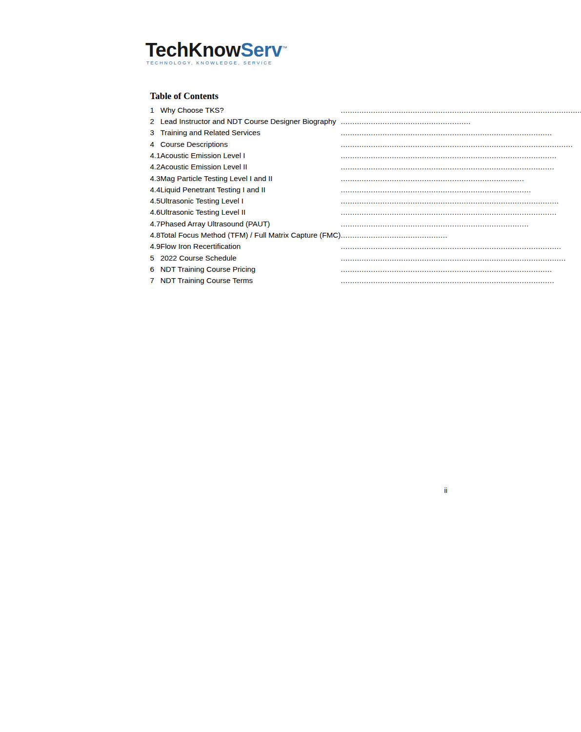TechKnowServ™
TECHNOLOGY, KNOWLEDGE, SERVICE
Table of Contents
| 1 | Why Choose TKS? | ......................................................................................................... | 1 |
| 2 | Lead Instructor and NDT Course Designer Biography | ........................................................ | 1 |
| 3 | Training and Related Services | ........................................................................................... | 2 |
| 4 | Course Descriptions | .................................................................................................... | 2 |
| 4.1 | Acoustic Emission Level I | ............................................................................................. | 2 |
| 4.2 | Acoustic Emission Level II | ............................................................................................ | 2 |
| 4.3 | Mag Particle Testing Level I and II | ............................................................................... | 3 |
| 4.4 | Liquid Penetrant Testing I and II | .................................................................................. | 3 |
| 4.5 | Ultrasonic Testing Level I | .............................................................................................. | 3 |
| 4.6 | Ultrasonic Testing Level II | ............................................................................................. | 3 |
| 4.7 | Phased Array Ultrasound (PAUT) | ................................................................................. | 3 |
| 4.8 | Total Focus Method (TFM) / Full Matrix Capture (FMC) | .............................................. | 3 |
| 4.9 | Flow Iron Recertification | ............................................................................................... | 4 |
| 5 | 2022 Course Schedule | ................................................................................................. | 5 |
| 6 | NDT Training Course Pricing | ........................................................................................... | 6 |
| 7 | NDT Training Course Terms | ............................................................................................ | 7 |
ii